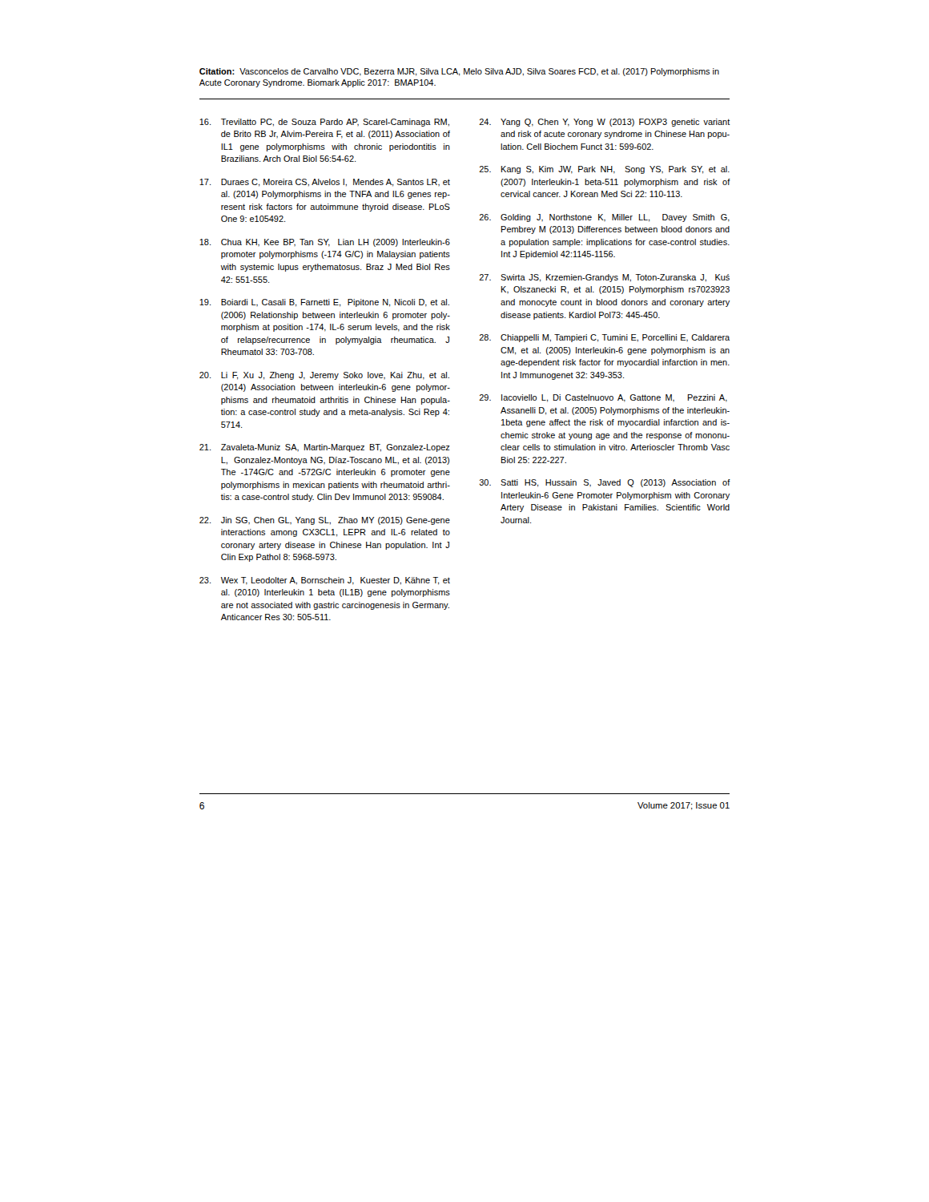Citation: Vasconcelos de Carvalho VDC, Bezerra MJR, Silva LCA, Melo Silva AJD, Silva Soares FCD, et al. (2017) Polymorphisms in Acute Coronary Syndrome. Biomark Applic 2017: BMAP104.
16. Trevilatto PC, de Souza Pardo AP, Scarel-Caminaga RM, de Brito RB Jr, Alvim-Pereira F, et al. (2011) Association of IL1 gene polymorphisms with chronic periodontitis in Brazilians. Arch Oral Biol 56:54-62.
17. Duraes C, Moreira CS, Alvelos I, Mendes A, Santos LR, et al. (2014) Polymorphisms in the TNFA and IL6 genes represent risk factors for autoimmune thyroid disease. PLoS One 9: e105492.
18. Chua KH, Kee BP, Tan SY, Lian LH (2009) Interleukin-6 promoter polymorphisms (-174 G/C) in Malaysian patients with systemic lupus erythematosus. Braz J Med Biol Res 42: 551-555.
19. Boiardi L, Casali B, Farnetti E, Pipitone N, Nicoli D, et al. (2006) Relationship between interleukin 6 promoter polymorphism at position -174, IL-6 serum levels, and the risk of relapse/recurrence in polymyalgia rheumatica. J Rheumatol 33: 703-708.
20. Li F, Xu J, Zheng J, Jeremy Soko love, Kai Zhu, et al. (2014) Association between interleukin-6 gene polymorphisms and rheumatoid arthritis in Chinese Han population: a case-control study and a meta-analysis. Sci Rep 4: 5714.
21. Zavaleta-Muniz SA, Martin-Marquez BT, Gonzalez-Lopez L, Gonzalez-Montoya NG, Díaz-Toscano ML, et al. (2013) The -174G/C and -572G/C interleukin 6 promoter gene polymorphisms in mexican patients with rheumatoid arthritis: a case-control study. Clin Dev Immunol 2013: 959084.
22. Jin SG, Chen GL, Yang SL, Zhao MY (2015) Gene-gene interactions among CX3CL1, LEPR and IL-6 related to coronary artery disease in Chinese Han population. Int J Clin Exp Pathol 8: 5968-5973.
23. Wex T, Leodolter A, Bornschein J, Kuester D, Kähne T, et al. (2010) Interleukin 1 beta (IL1B) gene polymorphisms are not associated with gastric carcinogenesis in Germany. Anticancer Res 30: 505-511.
24. Yang Q, Chen Y, Yong W (2013) FOXP3 genetic variant and risk of acute coronary syndrome in Chinese Han population. Cell Biochem Funct 31: 599-602.
25. Kang S, Kim JW, Park NH, Song YS, Park SY, et al. (2007) Interleukin-1 beta-511 polymorphism and risk of cervical cancer. J Korean Med Sci 22: 110-113.
26. Golding J, Northstone K, Miller LL, Davey Smith G, Pembrey M (2013) Differences between blood donors and a population sample: implications for case-control studies. Int J Epidemiol 42:1145-1156.
27. Swirta JS, Krzemien-Grandys M, Toton-Zuranska J, Kuś K, Olszanecki R, et al. (2015) Polymorphism rs7023923 and monocyte count in blood donors and coronary artery disease patients. Kardiol Pol73: 445-450.
28. Chiappelli M, Tampieri C, Tumini E, Porcellini E, Caldarera CM, et al. (2005) Interleukin-6 gene polymorphism is an age-dependent risk factor for myocardial infarction in men. Int J Immunogenet 32: 349-353.
29. Iacoviello L, Di Castelnuovo A, Gattone M, Pezzini A, Assanelli D, et al. (2005) Polymorphisms of the interleukin-1beta gene affect the risk of myocardial infarction and ischemic stroke at young age and the response of mononuclear cells to stimulation in vitro. Arterioscler Thromb Vasc Biol 25: 222-227.
30. Satti HS, Hussain S, Javed Q (2013) Association of Interleukin-6 Gene Promoter Polymorphism with Coronary Artery Disease in Pakistani Families. Scientific World Journal.
6 Volume 2017; Issue 01